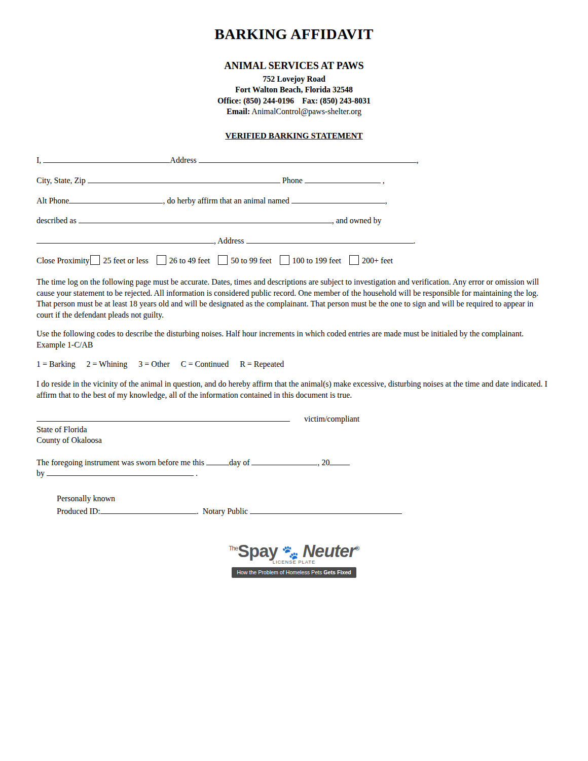BARKING AFFIDAVIT
ANIMAL SERVICES AT PAWS
752 Lovejoy Road
Fort Walton Beach, Florida 32548
Office: (850) 244-0196 Fax: (850) 243-8031
Email: AnimalControl@paws-shelter.org
VERIFIED BARKING STATEMENT
I, Address ,
City, State, Zip Phone ,
Alt Phone , do herby affirm that an animal named ,
described as , and owned by
, Address .
Close Proximity 25 feet or less 26 to 49 feet 50 to 99 feet 100 to 199 feet 200+ feet
The time log on the following page must be accurate. Dates, times and descriptions are subject to investigation and verification. Any error or omission will cause your statement to be rejected. All information is considered public record. One member of the household will be responsible for maintaining the log. That person must be at least 18 years old and will be designated as the complainant. That person must be the one to sign and will be required to appear in court if the defendant pleads not guilty.
Use the following codes to describe the disturbing noises. Half hour increments in which coded entries are made must be initialed by the complainant. Example 1-C/AB
1 = Barking 2 = Whining 3 = Other C = Continued R = Repeated
I do reside in the vicinity of the animal in question, and do hereby affirm that the animal(s) make excessive, disturbing noises at the time and date indicated. I affirm that to the best of my knowledge, all of the information contained in this document is true.
victim/compliant
State of Florida
County of Okaloosa
The foregoing instrument was sworn before me this day of , 20
by .
Personally known
Produced ID: . Notary Public
The Spay 🐾 Neuter®
LICENSE PLATE
How the Problem of Homeless Pets Gets Fixed